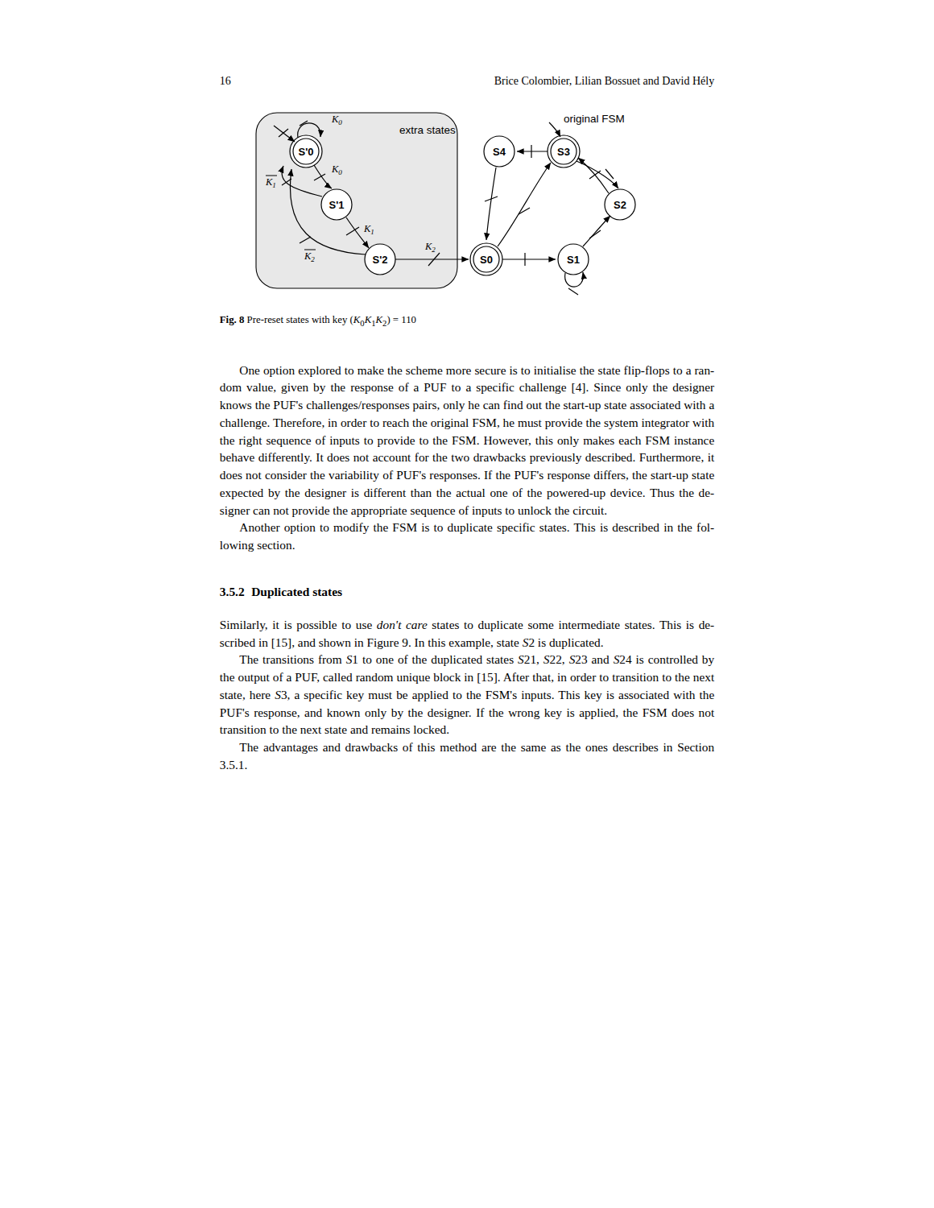16 Brice Colombier, Lilian Bossuet and David Hély
extra states original FSM S'0 S'1 S'2 K0 K0 K1 K1 K2 K2 S0 S1 S2 S3 S4
Fig. 8 Pre-reset states with key (K0K1K2) = 110
One option explored to make the scheme more secure is to initialise the state flip-flops to a random value, given by the response of a PUF to a specific challenge [4]. Since only the designer knows the PUF's challenges/responses pairs, only he can find out the start-up state associated with a challenge. Therefore, in order to reach the original FSM, he must provide the system integrator with the right sequence of inputs to provide to the FSM. However, this only makes each FSM instance behave differently. It does not account for the two drawbacks previously described. Furthermore, it does not consider the variability of PUF's responses. If the PUF's response differs, the start-up state expected by the designer is different than the actual one of the powered-up device. Thus the designer can not provide the appropriate sequence of inputs to unlock the circuit.
Another option to modify the FSM is to duplicate specific states. This is described in the following section.
3.5.2 Duplicated states
Similarly, it is possible to use don't care states to duplicate some intermediate states. This is described in [15], and shown in Figure 9. In this example, state S2 is duplicated.
The transitions from S1 to one of the duplicated states S21, S22, S23 and S24 is controlled by the output of a PUF, called random unique block in [15]. After that, in order to transition to the next state, here S3, a specific key must be applied to the FSM's inputs. This key is associated with the PUF's response, and known only by the designer. If the wrong key is applied, the FSM does not transition to the next state and remains locked.
The advantages and drawbacks of this method are the same as the ones describes in Section 3.5.1.